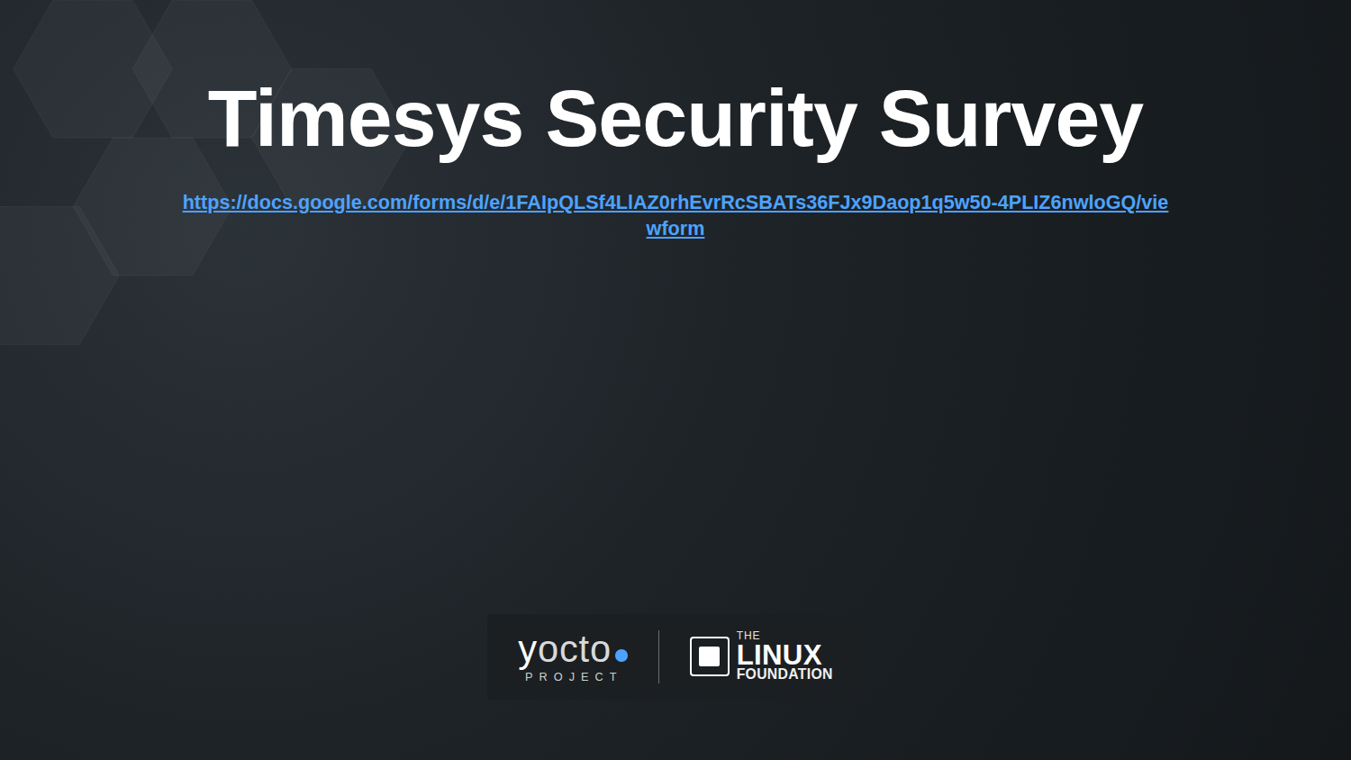Timesys Security Survey
https://docs.google.com/forms/d/e/1FAIpQLSf4LlAZ0rhEvrRcSBATs36FJx9Daop1q5w50-4PLIZ6nwloGQ/viewform
yocto PROJECT
THE LINUX FOUNDATION